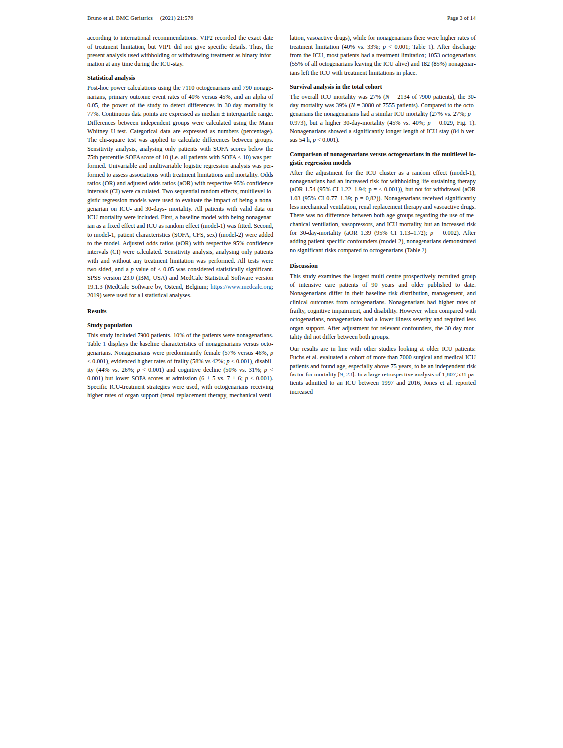Bruno et al. BMC Geriatrics (2021) 21:576
Page 3 of 14
according to international recommendations. VIP2 recorded the exact date of treatment limitation, but VIP1 did not give specific details. Thus, the present analysis used withholding or withdrawing treatment as binary information at any time during the ICU-stay.
Statistical analysis
Post-hoc power calculations using the 7110 octogenarians and 790 nonagenarians, primary outcome event rates of 40% versus 45%, and an alpha of 0.05, the power of the study to detect differences in 30-day mortality is 77%. Continuous data points are expressed as median ± interquartile range. Differences between independent groups were calculated using the Mann Whitney U-test. Categorical data are expressed as numbers (percentage). The chi-square test was applied to calculate differences between groups. Sensitivity analysis, analysing only patients with SOFA scores below the 75th percentile SOFA score of 10 (i.e. all patients with SOFA < 10) was performed. Univariable and multivariable logistic regression analysis was performed to assess associations with treatment limitations and mortality. Odds ratios (OR) and adjusted odds ratios (aOR) with respective 95% confidence intervals (CI) were calculated. Two sequential random effects, multilevel logistic regression models were used to evaluate the impact of being a nonagenarian on ICU- and 30-days- mortality. All patients with valid data on ICU-mortality were included. First, a baseline model with being nonagenarian as a fixed effect and ICU as random effect (model-1) was fitted. Second, to model-1, patient characteristics (SOFA, CFS, sex) (model-2) were added to the model. Adjusted odds ratios (aOR) with respective 95% confidence intervals (CI) were calculated. Sensitivity analysis, analysing only patients with and without any treatment limitation was performed. All tests were two-sided, and a p-value of < 0.05 was considered statistically significant. SPSS version 23.0 (IBM, USA) and MedCalc Statistical Software version 19.1.3 (MedCalc Software bv, Ostend, Belgium; https://www.medcalc.org; 2019) were used for all statistical analyses.
Results
Study population
This study included 7900 patients. 10% of the patients were nonagenarians. Table 1 displays the baseline characteristics of nonagenarians versus octogenarians. Nonagenarians were predominantly female (57% versus 46%, p < 0.001), evidenced higher rates of frailty (58% vs 42%; p < 0.001), disability (44% vs. 26%; p < 0.001) and cognitive decline (50% vs. 31%; p < 0.001) but lower SOFA scores at admission (6 + 5 vs. 7 + 6; p < 0.001). Specific ICU-treatment strategies were used, with octogenarians receiving higher rates of organ support (renal replacement therapy, mechanical ventilation, vasoactive drugs), while for nonagenarians there were higher rates of treatment limitation (40% vs. 33%; p < 0.001; Table 1). After discharge from the ICU, most patients had a treatment limitation; 1053 octogenarians (55% of all octogenarians leaving the ICU alive) and 182 (85%) nonagenarians left the ICU with treatment limitations in place.
Survival analysis in the total cohort
The overall ICU mortality was 27% (N = 2134 of 7900 patients), the 30-day-mortality was 39% (N = 3080 of 7555 patients). Compared to the octogenarians the nonagenarians had a similar ICU mortality (27% vs. 27%; p = 0.973), but a higher 30-day-mortality (45% vs. 40%; p = 0.029, Fig. 1). Nonagenarians showed a significantly longer length of ICU-stay (84 h versus 54 h, p < 0.001).
Comparison of nonagenarians versus octogenarians in the multilevel logistic regression models
After the adjustment for the ICU cluster as a random effect (model-1), nonagenarians had an increased risk for withholding life-sustaining therapy (aOR 1.54 (95% CI 1.22–1.94; p = < 0.001)), but not for withdrawal (aOR 1.03 (95% CI 0.77–1.39; p = 0,82)). Nonagenarians received significantly less mechanical ventilation, renal replacement therapy and vasoactive drugs. There was no difference between both age groups regarding the use of mechanical ventilation, vasopressors, and ICU-mortality, but an increased risk for 30-day-mortality (aOR 1.39 (95% CI 1.13–1.72); p = 0.002). After adding patient-specific confounders (model-2), nonagenarians demonstrated no significant risks compared to octogenarians (Table 2)
Discussion
This study examines the largest multi-centre prospectively recruited group of intensive care patients of 90 years and older published to date. Nonagenarians differ in their baseline risk distribution, management, and clinical outcomes from octogenarians. Nonagenarians had higher rates of frailty, cognitive impairment, and disability. However, when compared with octogenarians, nonagenarians had a lower illness severity and required less organ support. After adjustment for relevant confounders, the 30-day mortality did not differ between both groups.
Our results are in line with other studies looking at older ICU patients: Fuchs et al. evaluated a cohort of more than 7000 surgical and medical ICU patients and found age, especially above 75 years, to be an independent risk factor for mortality [9, 23]. In a large retrospective analysis of 1,807,531 patients admitted to an ICU between 1997 and 2016, Jones et al. reported increased